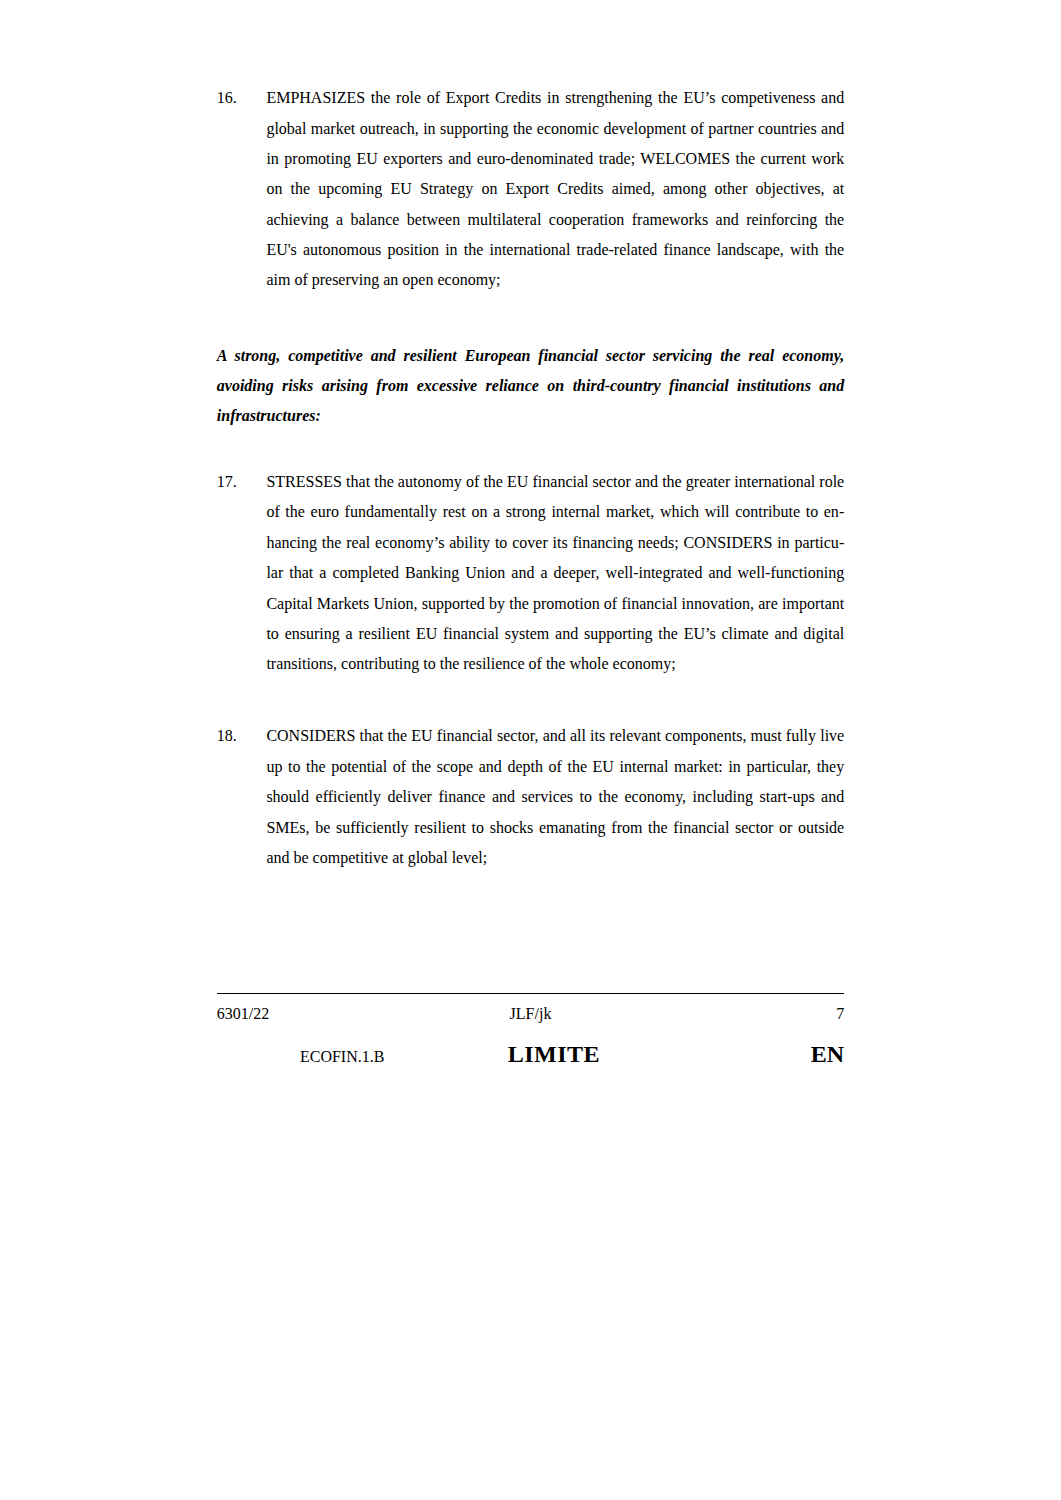16. EMPHASIZES the role of Export Credits in strengthening the EU’s competiveness and global market outreach, in supporting the economic development of partner countries and in promoting EU exporters and euro-denominated trade; WELCOMES the current work on the upcoming EU Strategy on Export Credits aimed, among other objectives, at achieving a balance between multilateral cooperation frameworks and reinforcing the EU's autonomous position in the international trade-related finance landscape, with the aim of preserving an open economy;
A strong, competitive and resilient European financial sector servicing the real economy, avoiding risks arising from excessive reliance on third-country financial institutions and infrastructures:
17. STRESSES that the autonomy of the EU financial sector and the greater international role of the euro fundamentally rest on a strong internal market, which will contribute to enhancing the real economy’s ability to cover its financing needs; CONSIDERS in particular that a completed Banking Union and a deeper, well-integrated and well-functioning Capital Markets Union, supported by the promotion of financial innovation, are important to ensuring a resilient EU financial system and supporting the EU’s climate and digital transitions, contributing to the resilience of the whole economy;
18. CONSIDERS that the EU financial sector, and all its relevant components, must fully live up to the potential of the scope and depth of the EU internal market: in particular, they should efficiently deliver finance and services to the economy, including start-ups and SMEs, be sufficiently resilient to shocks emanating from the financial sector or outside and be competitive at global level;
6301/22
JLF/jk
7
ECOFIN.1.B
LIMITE
EN